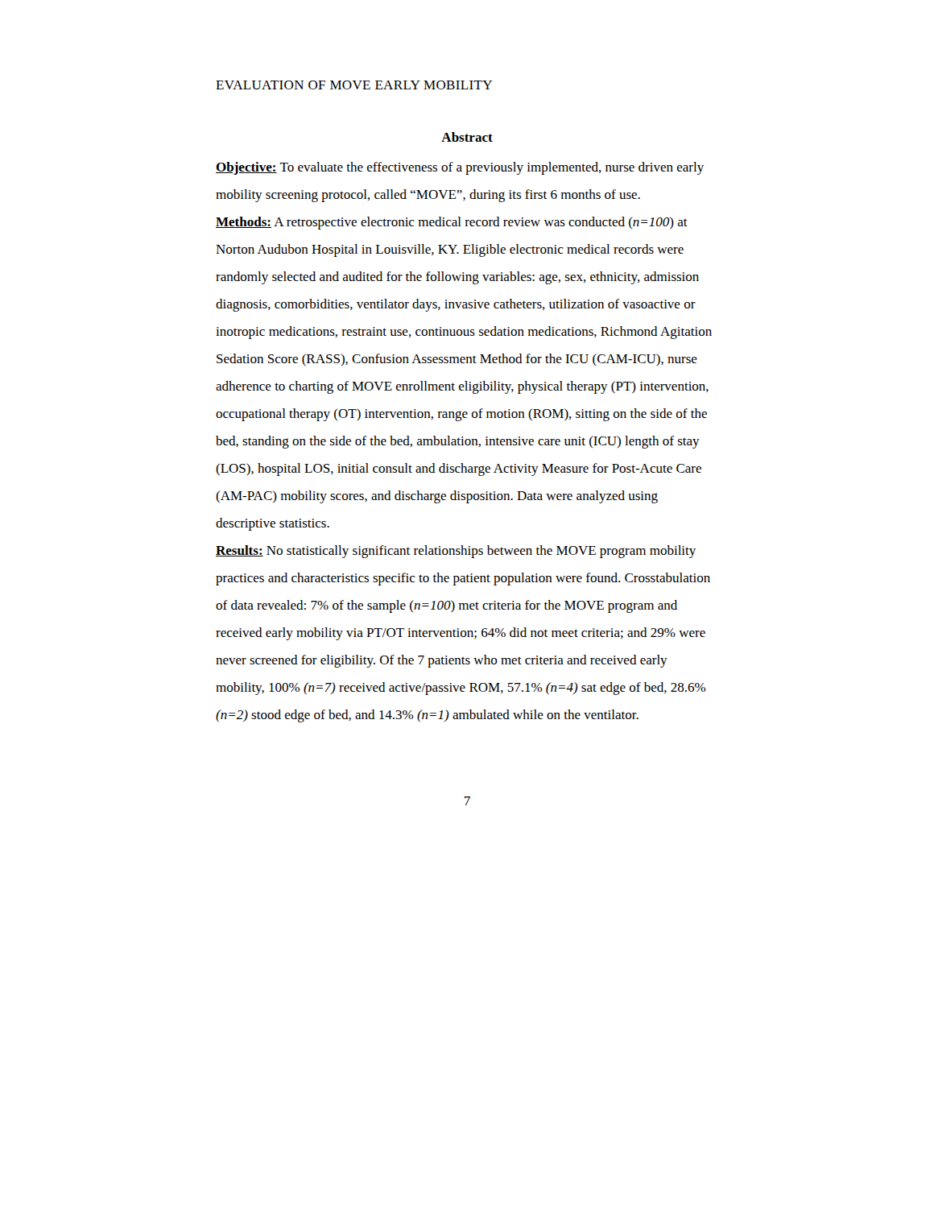Evaluation of MOVE Early Mobility
Abstract
Objective: To evaluate the effectiveness of a previously implemented, nurse driven early mobility screening protocol, called “MOVE”, during its first 6 months of use.
Methods: A retrospective electronic medical record review was conducted (n=100) at Norton Audubon Hospital in Louisville, KY. Eligible electronic medical records were randomly selected and audited for the following variables: age, sex, ethnicity, admission diagnosis, comorbidities, ventilator days, invasive catheters, utilization of vasoactive or inotropic medications, restraint use, continuous sedation medications, Richmond Agitation Sedation Score (RASS), Confusion Assessment Method for the ICU (CAM-ICU), nurse adherence to charting of MOVE enrollment eligibility, physical therapy (PT) intervention, occupational therapy (OT) intervention, range of motion (ROM), sitting on the side of the bed, standing on the side of the bed, ambulation, intensive care unit (ICU) length of stay (LOS), hospital LOS, initial consult and discharge Activity Measure for Post-Acute Care (AM-PAC) mobility scores, and discharge disposition. Data were analyzed using descriptive statistics.
Results: No statistically significant relationships between the MOVE program mobility practices and characteristics specific to the patient population were found. Crosstabulation of data revealed: 7% of the sample (n=100) met criteria for the MOVE program and received early mobility via PT/OT intervention; 64% did not meet criteria; and 29% were never screened for eligibility. Of the 7 patients who met criteria and received early mobility, 100% (n=7) received active/passive ROM, 57.1% (n=4) sat edge of bed, 28.6% (n=2) stood edge of bed, and 14.3% (n=1) ambulated while on the ventilator.
7